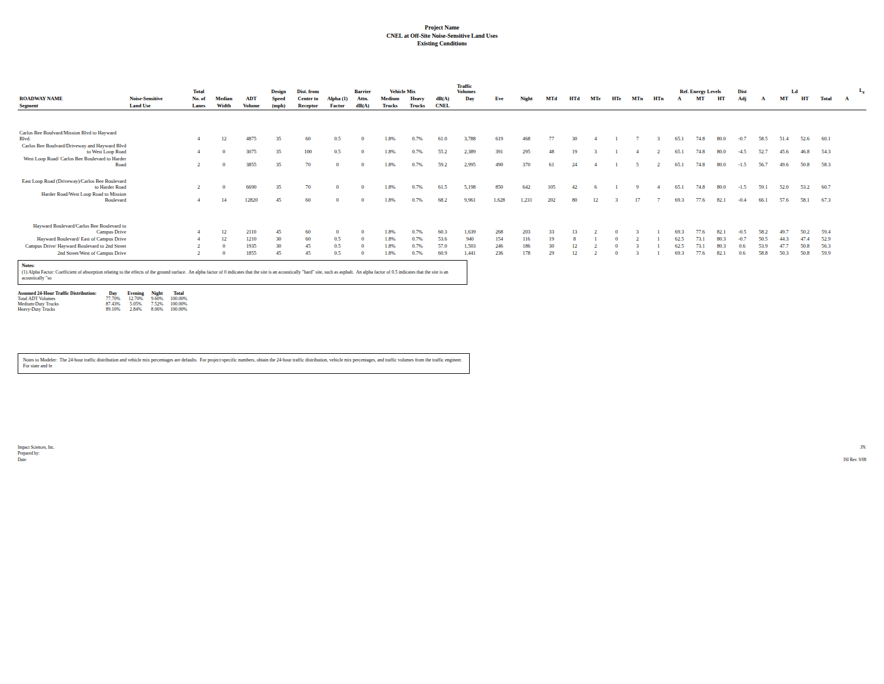Project Name
CNEL at Off-Site Noise-Sensitive Land Uses
Existing Conditions
| | | Total | | | Design | Dist. from | | Barrier | Vehicle Mix | | Traffic Volumes | | | | | | | | | Ref. Energy Levels | Dist | Ld | | L e |
| --- | --- | --- | --- | --- | --- | --- | --- | --- | --- | --- | --- | --- | --- | --- | --- | --- | --- | --- | --- | --- | --- | --- | --- | --- |
| ROADWAY NAME | Noise-Sensitive | No. of | Median | ADT | Speed | Center to | Alpha (1) | Attn. | Medium | Heavy | dB(A) | Day | Eve | Night | MTd | HTd | MTe | HTe | MTn | HTn | A | MT | HT | Adj | A | MT | HT | Total | A | |
| Segment | Land Use | Lanes | Width | Volume | (mph) | Receptor | Factor | dB(A) | Trucks | Trucks | CNEL | | | | | | | | | | | | | | | | | | | |
| Carlos Bee Boulvard/Mission Blvd to Hayward Blvd. | | 4 | 12 | 4875 | 35 | 60 | 0.5 | 0 | 1.8% | 0.7% | 61.0 | 3,788 | 619 | 468 | 77 | 30 | 4 | 1 | 7 | 3 | 65.1 | 74.8 | 80.0 | -0.7 | 58.5 | 51.4 | 52.6 | 60.1 | | |
| Carlos Bee Boulvard/Driveway and Hayward Blvd to West Loop Road | | 4 | 0 | 3075 | 35 | 100 | 0.5 | 0 | 1.8% | 0.7% | 55.2 | 2,389 | 391 | 295 | 48 | 19 | 3 | 1 | 4 | 2 | 65.1 | 74.8 | 80.0 | -4.5 | 52.7 | 45.6 | 46.8 | 54.3 | | |
| West Loop Road/ Carlos Bee Boulevard to Harder Road | | 2 | 0 | 3855 | 35 | 70 | 0 | 0 | 1.8% | 0.7% | 59.2 | 2,995 | 490 | 370 | 61 | 24 | 4 | 1 | 5 | 2 | 65.1 | 74.8 | 80.0 | -1.5 | 56.7 | 49.6 | 50.8 | 58.3 | | |
| East Loop Road (Driveway)/Carlos Bee Boulevard to Harder Road | | 2 | 0 | 6690 | 35 | 70 | 0 | 0 | 1.8% | 0.7% | 61.5 | 5,198 | 850 | 642 | 105 | 42 | 6 | 1 | 9 | 4 | 65.1 | 74.8 | 80.0 | -1.5 | 59.1 | 52.0 | 53.2 | 60.7 | | |
| Harder Road/West Loop Road to Mission Boulevard | | 4 | 14 | 12820 | 45 | 60 | 0 | 0 | 1.8% | 0.7% | 68.2 | 9,961 | 1,628 | 1,231 | 202 | 80 | 12 | 3 | 17 | 7 | 69.3 | 77.6 | 82.1 | -0.4 | 66.1 | 57.6 | 58.1 | 67.3 | | |
| Hayward Boulevard/Carlos Bee Boulevard to Campus Drive | | 4 | 12 | 2110 | 45 | 60 | 0 | 0 | 1.8% | 0.7% | 60.3 | 1,639 | 268 | 203 | 33 | 13 | 2 | 0 | 3 | 1 | 69.3 | 77.6 | 82.1 | -0.5 | 58.2 | 49.7 | 50.2 | 59.4 | | |
| Hayward Boulevard/ East of Campus Drive | | 4 | 12 | 1210 | 30 | 60 | 0.5 | 0 | 1.8% | 0.7% | 53.6 | 940 | 154 | 116 | 19 | 8 | 1 | 0 | 2 | 1 | 62.5 | 73.1 | 80.3 | -0.7 | 50.5 | 44.3 | 47.4 | 52.9 | | |
| Campus Drive/ Hayward Boulevard to 2nd Street | | 2 | 0 | 1935 | 30 | 45 | 0.5 | 0 | 1.8% | 0.7% | 57.0 | 1,503 | 246 | 186 | 30 | 12 | 2 | 0 | 3 | 1 | 62.5 | 73.1 | 80.3 | 0.6 | 53.9 | 47.7 | 50.8 | 56.3 | | |
| 2nd Street/West of Campus Drive | | 2 | 0 | 1855 | 45 | 45 | 0.5 | 0 | 1.8% | 0.7% | 60.9 | 1,441 | 236 | 178 | 29 | 12 | 2 | 0 | 3 | 1 | 69.3 | 77.6 | 82.1 | 0.6 | 58.8 | 50.3 | 50.8 | 59.9 | | |
Notes:
(1) Alpha Factor: Coefficient of absorption relating to the effects of the ground surface. An alpha factor of 0 indicates that the site is an acoustically "hard" site, such as asphalt. An alpha factor of 0.5 indicates that the site is an acoustically "so
| Assumed 24-Hour Traffic Distribution: | Day | Evening | Night | Total |
| --- | --- | --- | --- | --- |
| Total ADT Volumes | 77.70% | 12.70% | 9.60% | 100.00% |
| Medium-Duty Trucks | 87.43% | 5.05% | 7.52% | 100.00% |
| Heavy-Duty Trucks | 89.10% | 2.84% | 8.06% | 100.00% |
Notes to Modeler: The 24-hour traffic distribution and vehicle mix percentages are defaults. For project-specific numbers, obtain the 24-hour traffic distribution, vehicle mix percentages, and traffic volumes from the traffic engineer. For state and fe
Impact Sciences, Inc.
Prepared by:
Date:
JN:
ISI Rev. 9/08